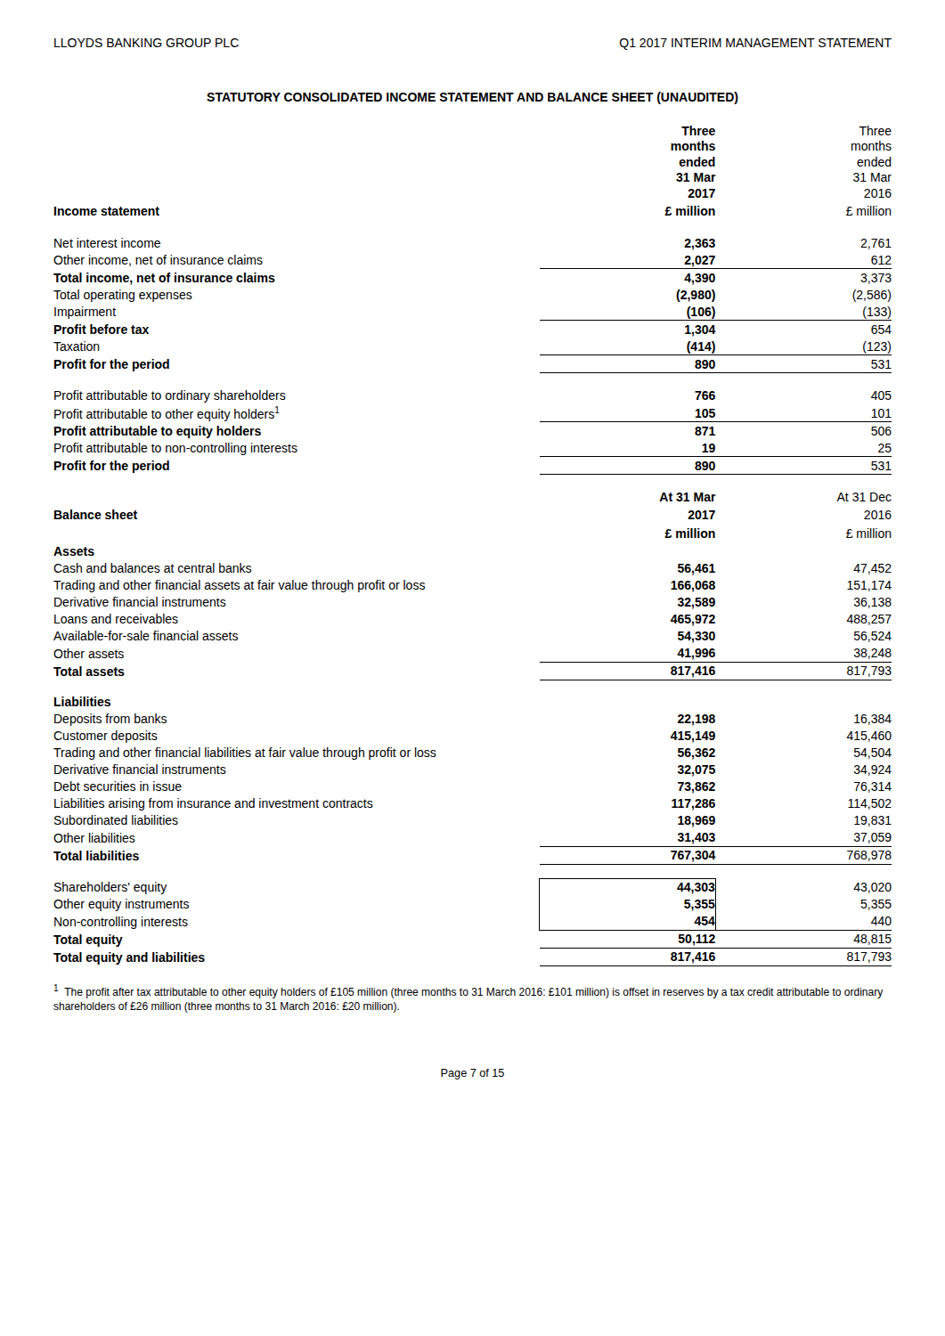LLOYDS BANKING GROUP PLC
Q1 2017 INTERIM MANAGEMENT STATEMENT
STATUTORY CONSOLIDATED INCOME STATEMENT AND BALANCE SHEET (UNAUDITED)
| | Three months ended 31 Mar 2017 | Three months ended 31 Mar 2016 |
| Income statement | £ million | £ million |
| Net interest income | 2,363 | 2,761 |
| Other income, net of insurance claims | 2,027 | 612 |
| Total income, net of insurance claims | 4,390 | 3,373 |
| Total operating expenses | (2,980) | (2,586) |
| Impairment | (106) | (133) |
| Profit before tax | 1,304 | 654 |
| Taxation | (414) | (123) |
| Profit for the period | 890 | 531 |
| Profit attributable to ordinary shareholders | 766 | 405 |
| Profit attributable to other equity holders 1 | 105 | 101 |
| Profit attributable to equity holders | 871 | 506 |
| Profit attributable to non-controlling interests | 19 | 25 |
| Profit for the period | 890 | 531 |
| | At 31 Mar | At 31 Dec |
| Balance sheet | 2017 | 2016 |
| | £ million | £ million |
| Assets | | |
| Cash and balances at central banks | 56,461 | 47,452 |
| Trading and other financial assets at fair value through profit or loss | 166,068 | 151,174 |
| Derivative financial instruments | 32,589 | 36,138 |
| Loans and receivables | 465,972 | 488,257 |
| Available-for-sale financial assets | 54,330 | 56,524 |
| Other assets | 41,996 | 38,248 |
| Total assets | 817,416 | 817,793 |
| Liabilities | | |
| Deposits from banks | 22,198 | 16,384 |
| Customer deposits | 415,149 | 415,460 |
| Trading and other financial liabilities at fair value through profit or loss | 56,362 | 54,504 |
| Derivative financial instruments | 32,075 | 34,924 |
| Debt securities in issue | 73,862 | 76,314 |
| Liabilities arising from insurance and investment contracts | 117,286 | 114,502 |
| Subordinated liabilities | 18,969 | 19,831 |
| Other liabilities | 31,403 | 37,059 |
| Total liabilities | 767,304 | 768,978 |
| Shareholders' equity | 44,303 | 43,020 |
| Other equity instruments | 5,355 | 5,355 |
| Non-controlling interests | 454 | 440 |
| Total equity | 50,112 | 48,815 |
| Total equity and liabilities | 817,416 | 817,793 |
1 The profit after tax attributable to other equity holders of £105 million (three months to 31 March 2016: £101 million) is offset in reserves by a tax credit attributable to ordinary shareholders of £26 million (three months to 31 March 2016: £20 million).
Page 7 of 15